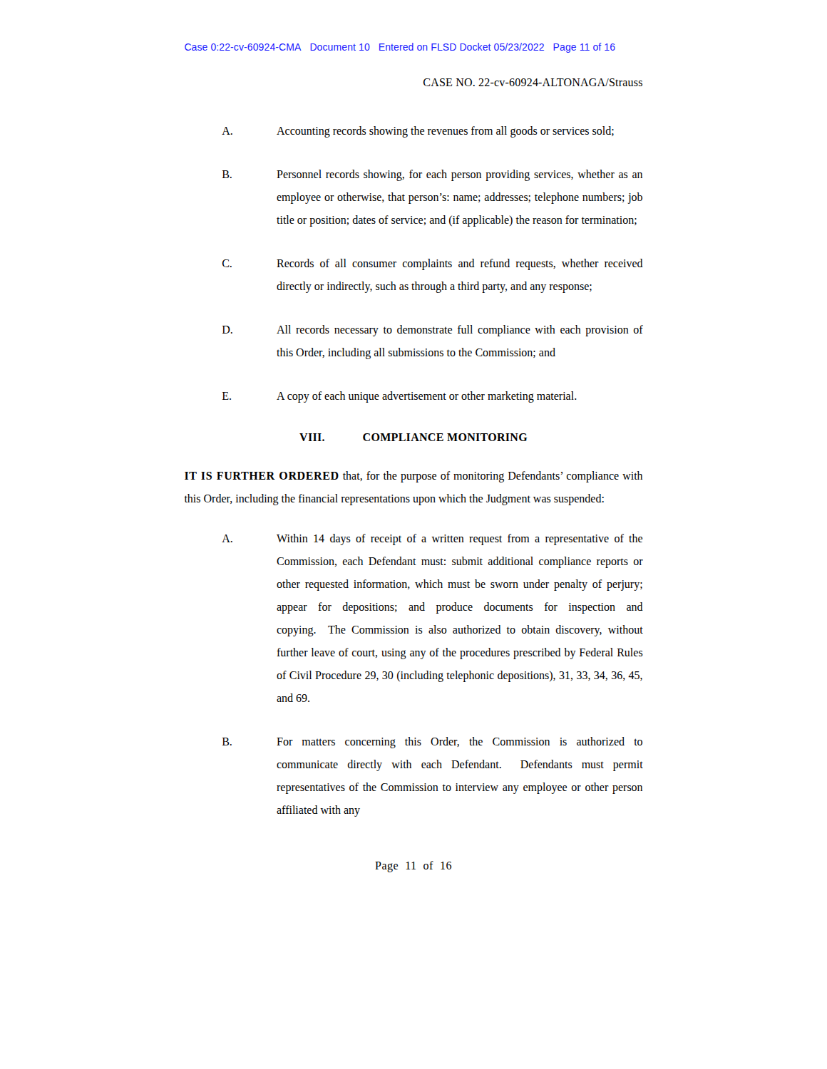Case 0:22-cv-60924-CMA Document 10 Entered on FLSD Docket 05/23/2022 Page 11 of 16
CASE NO. 22-cv-60924-ALTONAGA/Strauss
A. Accounting records showing the revenues from all goods or services sold;
B. Personnel records showing, for each person providing services, whether as an employee or otherwise, that person’s: name; addresses; telephone numbers; job title or position; dates of service; and (if applicable) the reason for termination;
C. Records of all consumer complaints and refund requests, whether received directly or indirectly, such as through a third party, and any response;
D. All records necessary to demonstrate full compliance with each provision of this Order, including all submissions to the Commission; and
E. A copy of each unique advertisement or other marketing material.
VIII. COMPLIANCE MONITORING
IT IS FURTHER ORDERED that, for the purpose of monitoring Defendants’ compliance with this Order, including the financial representations upon which the Judgment was suspended:
A. Within 14 days of receipt of a written request from a representative of the Commission, each Defendant must: submit additional compliance reports or other requested information, which must be sworn under penalty of perjury; appear for depositions; and produce documents for inspection and copying. The Commission is also authorized to obtain discovery, without further leave of court, using any of the procedures prescribed by Federal Rules of Civil Procedure 29, 30 (including telephonic depositions), 31, 33, 34, 36, 45, and 69.
B. For matters concerning this Order, the Commission is authorized to communicate directly with each Defendant. Defendants must permit representatives of the Commission to interview any employee or other person affiliated with any
Page 11 of 16